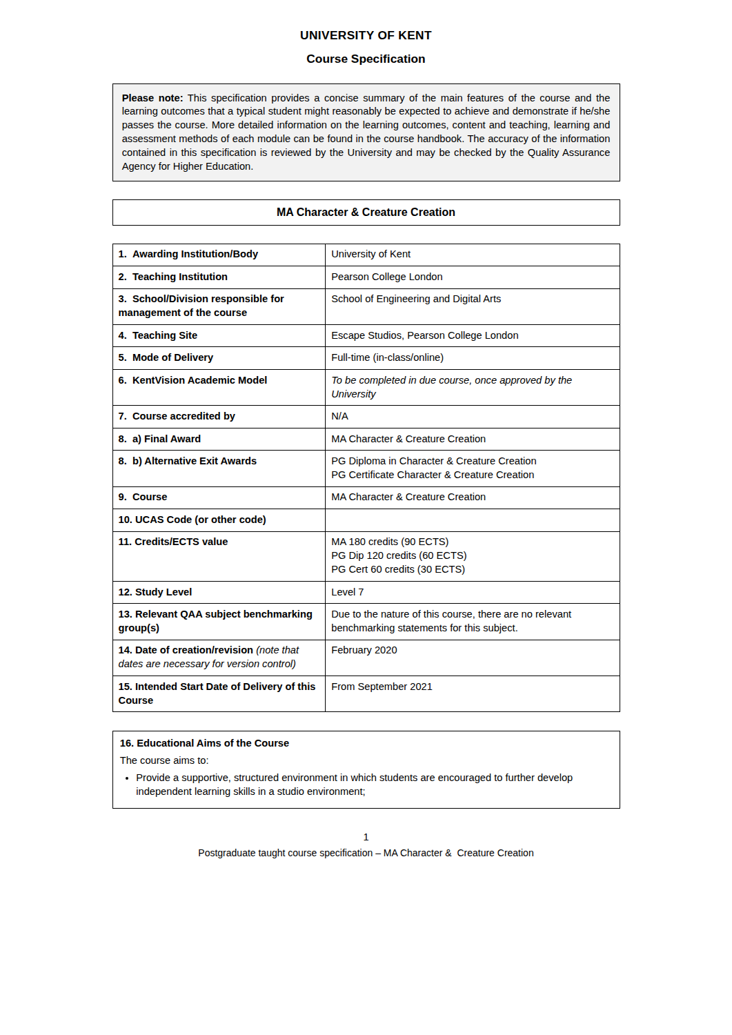UNIVERSITY OF KENT
Course Specification
Please note: This specification provides a concise summary of the main features of the course and the learning outcomes that a typical student might reasonably be expected to achieve and demonstrate if he/she passes the course. More detailed information on the learning outcomes, content and teaching, learning and assessment methods of each module can be found in the course handbook. The accuracy of the information contained in this specification is reviewed by the University and may be checked by the Quality Assurance Agency for Higher Education.
MA Character & Creature Creation
| 1. Awarding Institution/Body | University of Kent |
| 2. Teaching Institution | Pearson College London |
| 3. School/Division responsible for management of the course | School of Engineering and Digital Arts |
| 4. Teaching Site | Escape Studios, Pearson College London |
| 5. Mode of Delivery | Full-time (in-class/online) |
| 6. KentVision Academic Model | To be completed in due course, once approved by the University |
| 7. Course accredited by | N/A |
| 8. a) Final Award | MA Character & Creature Creation |
| 8. b) Alternative Exit Awards | PG Diploma in Character & Creature Creation PG Certificate Character & Creature Creation |
| 9. Course | MA Character & Creature Creation |
| 10. UCAS Code (or other code) | |
| 11. Credits/ECTS value | MA 180 credits (90 ECTS) PG Dip 120 credits (60 ECTS) PG Cert 60 credits (30 ECTS) |
| 12. Study Level | Level 7 |
| 13. Relevant QAA subject benchmarking group(s) | Due to the nature of this course, there are no relevant benchmarking statements for this subject. |
| 14. Date of creation/revision (note that dates are necessary for version control) | February 2020 |
| 15. Intended Start Date of Delivery of this Course | From September 2021 |
16. Educational Aims of the Course
The course aims to:
Provide a supportive, structured environment in which students are encouraged to further develop independent learning skills in a studio environment;
1
Postgraduate taught course specification – MA Character & Creature Creation